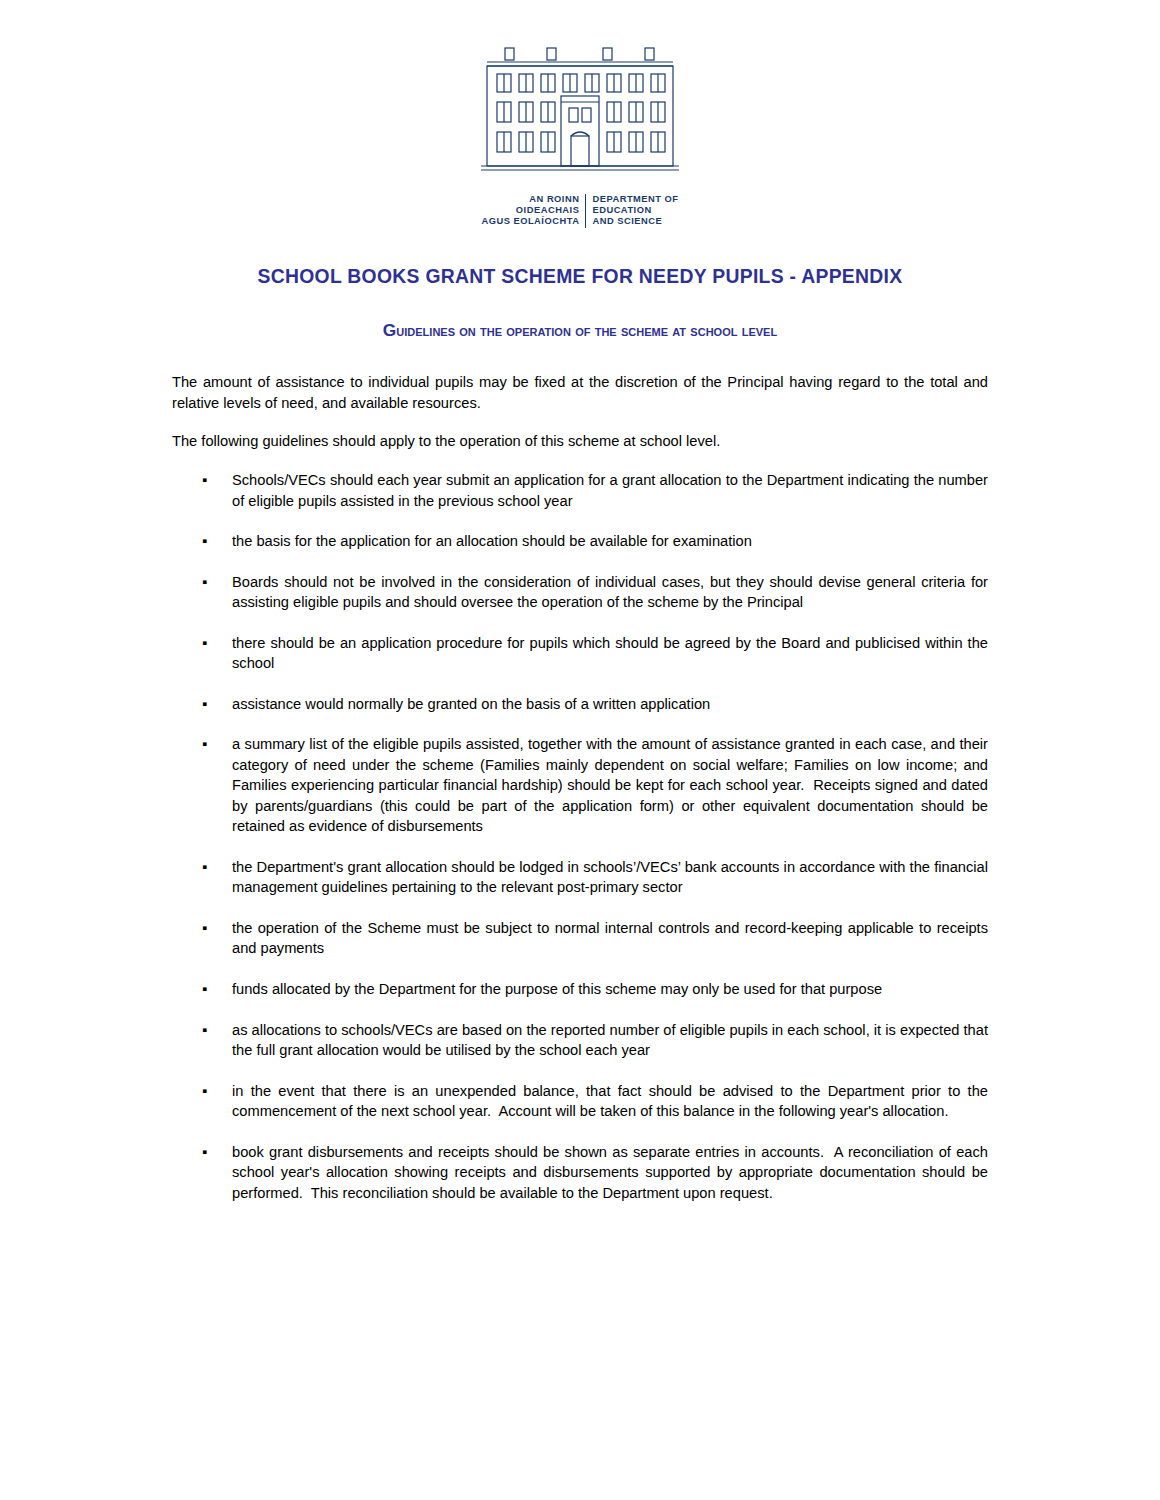| AN ROINN OIDEACHAIS AGUS EOLAÍOCHTA | DEPARTMENT OF EDUCATION AND SCIENCE |
SCHOOL BOOKS GRANT SCHEME FOR NEEDY PUPILS - APPENDIX
Guidelines on the operation of the scheme at school level
The amount of assistance to individual pupils may be fixed at the discretion of the Principal having regard to the total and relative levels of need, and available resources.
The following guidelines should apply to the operation of this scheme at school level.
Schools/VECs should each year submit an application for a grant allocation to the Department indicating the number of eligible pupils assisted in the previous school year
the basis for the application for an allocation should be available for examination
Boards should not be involved in the consideration of individual cases, but they should devise general criteria for assisting eligible pupils and should oversee the operation of the scheme by the Principal
there should be an application procedure for pupils which should be agreed by the Board and publicised within the school
assistance would normally be granted on the basis of a written application
a summary list of the eligible pupils assisted, together with the amount of assistance granted in each case, and their category of need under the scheme (Families mainly dependent on social welfare; Families on low income; and Families experiencing particular financial hardship) should be kept for each school year. Receipts signed and dated by parents/guardians (this could be part of the application form) or other equivalent documentation should be retained as evidence of disbursements
the Department's grant allocation should be lodged in schools’/VECs’ bank accounts in accordance with the financial management guidelines pertaining to the relevant post-primary sector
the operation of the Scheme must be subject to normal internal controls and record-keeping applicable to receipts and payments
funds allocated by the Department for the purpose of this scheme may only be used for that purpose
as allocations to schools/VECs are based on the reported number of eligible pupils in each school, it is expected that the full grant allocation would be utilised by the school each year
in the event that there is an unexpended balance, that fact should be advised to the Department prior to the commencement of the next school year. Account will be taken of this balance in the following year's allocation.
book grant disbursements and receipts should be shown as separate entries in accounts. A reconciliation of each school year's allocation showing receipts and disbursements supported by appropriate documentation should be performed. This reconciliation should be available to the Department upon request.